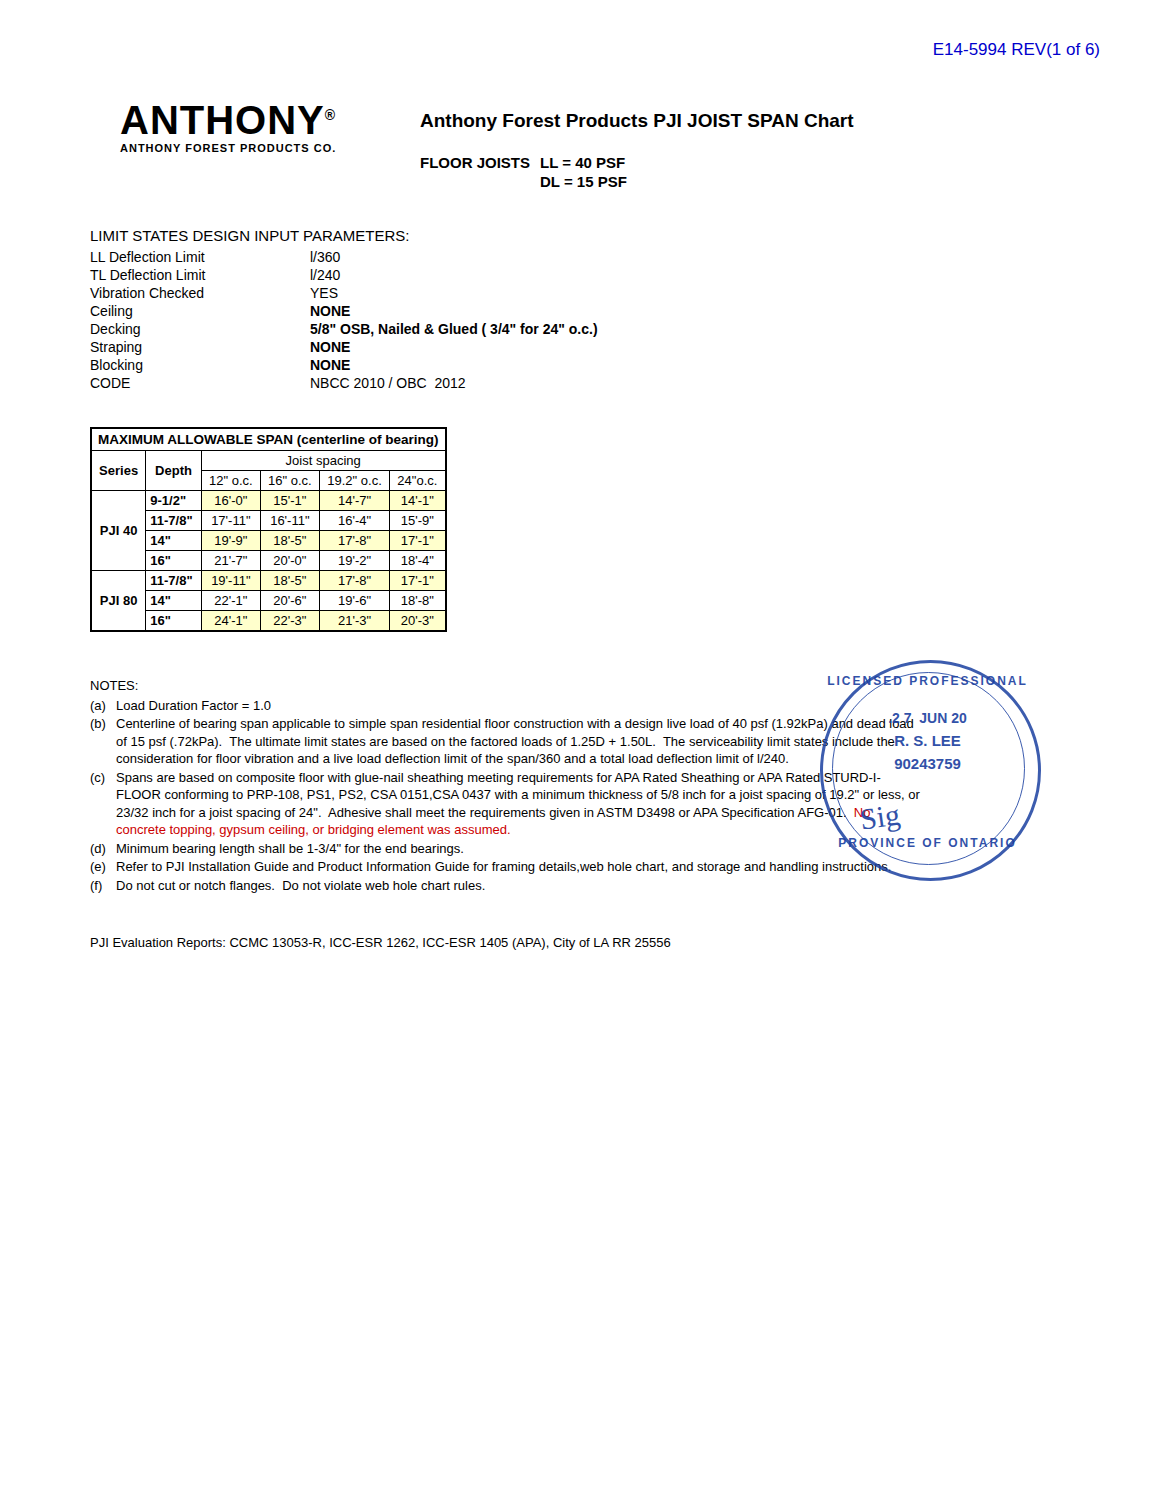E14-5994 REV(1 of 6)
ANTHONY®
ANTHONY FOREST PRODUCTS CO.
Anthony Forest Products PJI JOIST SPAN Chart
| FLOOR JOISTS | LL = 40 PSF |
| | DL = 15 PSF |
LIMIT STATES DESIGN INPUT PARAMETERS:
| LL Deflection Limit | l/360 |
| TL Deflection Limit | l/240 |
| Vibration Checked | YES |
| Ceiling | NONE |
| Decking | 5/8" OSB, Nailed & Glued ( 3/4" for 24" o.c.) |
| Straping | NONE |
| Blocking | NONE |
| CODE | NBCC 2010 / OBC 2012 |
| MAXIMUM ALLOWABLE SPAN (centerline of bearing) |
| --- |
| Series | Depth | Joist spacing |
| 12" o.c. | 16" o.c. | 19.2" o.c. | 24"o.c. |
| PJI 40 | 9-1/2" | 16'-0" | 15'-1" | 14'-7" | 14'-1" |
| 11-7/8" | 17'-11" | 16'-11" | 16'-4" | 15'-9" |
| 14" | 19'-9" | 18'-5" | 17'-8" | 17'-1" |
| 16" | 21'-7" | 20'-0" | 19'-2" | 18'-4" |
| PJI 80 | 11-7/8" | 19'-11" | 18'-5" | 17'-8" | 17'-1" |
| 14" | 22'-1" | 20'-6" | 19'-6" | 18'-8" |
| 16" | 24'-1" | 22'-3" | 21'-3" | 20'-3" |
LICENSED PROFESSIONAL
.2 7 JUN 20
R. S. LEE
90243759
Sig
PROVINCE OF ONTARIO
NOTES:
(a)
Load Duration Factor = 1.0
(b)
Centerline of bearing span applicable to simple span residential floor construction with a design live load of 40 psf (1.92kPa) and dead load of 15 psf (.72kPa). The ultimate limit states are based on the factored loads of 1.25D + 1.50L. The serviceability limit states include the consideration for floor vibration and a live load deflection limit of the span/360 and a total load deflection limit of l/240.
(c)
Spans are based on composite floor with glue-nail sheathing meeting requirements for APA Rated Sheathing or APA Rated STURD-I-FLOOR conforming to PRP-108, PS1, PS2, CSA 0151,CSA 0437 with a minimum thickness of 5/8 inch for a joist spacing of 19.2" or less, or 23/32 inch for a joist spacing of 24". Adhesive shall meet the requirements given in ASTM D3498 or APA Specification AFG-01. No concrete topping, gypsum ceiling, or bridging element was assumed.
(d)
Minimum bearing length shall be 1-3/4" for the end bearings.
(e)
Refer to PJI Installation Guide and Product Information Guide for framing details,web hole chart, and storage and handling instructions.
(f)
Do not cut or notch flanges. Do not violate web hole chart rules.
PJI Evaluation Reports: CCMC 13053-R, ICC-ESR 1262, ICC-ESR 1405 (APA), City of LA RR 25556